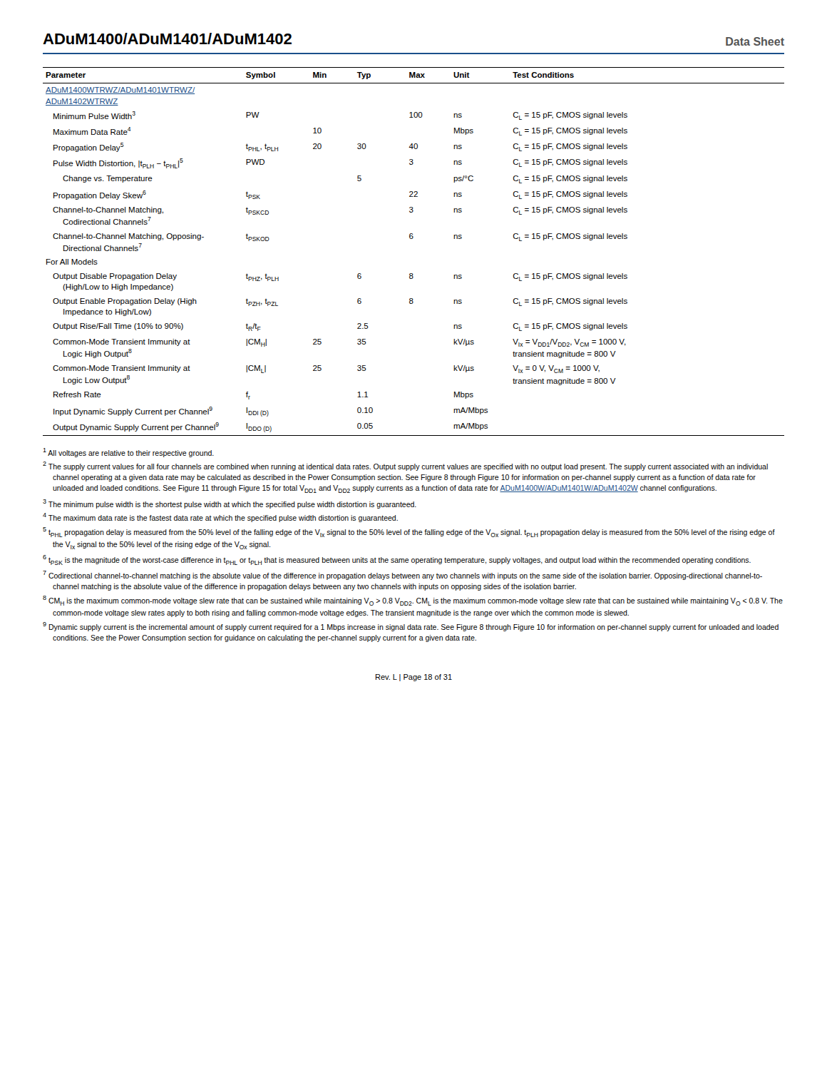ADuM1400/ADuM1401/ADuM1402
Data Sheet
| Parameter | Symbol | Min | Typ | Max | Unit | Test Conditions |
| --- | --- | --- | --- | --- | --- | --- |
| ADuM1400WTRWZ/ADuM1401WTRWZ/ ADuM1402WTRWZ | | | | | | |
| Minimum Pulse Width 3 | PW | | | 100 | ns | C L = 15 pF, CMOS signal levels |
| Maximum Data Rate 4 | | 10 | | | Mbps | C L = 15 pF, CMOS signal levels |
| Propagation Delay 5 | t PHL , t PLH | 20 | 30 | 40 | ns | C L = 15 pF, CMOS signal levels |
| Pulse Width Distortion, /t PLH − t PHL / 5 | PWD | | | 3 | ns | C L = 15 pF, CMOS signal levels |
| Change vs. Temperature | | | 5 | | ps/°C | C L = 15 pF, CMOS signal levels |
| Propagation Delay Skew 6 | t PSK | | | 22 | ns | C L = 15 pF, CMOS signal levels |
| Channel-to-Channel Matching, Codirectional Channels 7 | t PSKCD | | | 3 | ns | C L = 15 pF, CMOS signal levels |
| Channel-to-Channel Matching, Opposing- Directional Channels 7 | t PSKOD | | | 6 | ns | C L = 15 pF, CMOS signal levels |
| For All Models | | | | | | |
| Output Disable Propagation Delay (High/Low to High Impedance) | t PHZ , t PLH | | 6 | 8 | ns | C L = 15 pF, CMOS signal levels |
| Output Enable Propagation Delay (High Impedance to High/Low) | t PZH , t PZL | | 6 | 8 | ns | C L = 15 pF, CMOS signal levels |
| Output Rise/Fall Time (10% to 90%) | t R /t F | | 2.5 | | ns | C L = 15 pF, CMOS signal levels |
| Common-Mode Transient Immunity at Logic High Output 8 | /CM H / | 25 | 35 | | kV/µs | V Ix = V DD1 /V DD2 , V CM = 1000 V, transient magnitude = 800 V |
| Common-Mode Transient Immunity at Logic Low Output 8 | /CM L / | 25 | 35 | | kV/µs | V Ix = 0 V, V CM = 1000 V, transient magnitude = 800 V |
| Refresh Rate | f r | | 1.1 | | Mbps | |
| Input Dynamic Supply Current per Channel 9 | I DDI (D) | | 0.10 | | mA/Mbps | |
| Output Dynamic Supply Current per Channel 9 | I DDO (D) | | 0.05 | | mA/Mbps | |
1 All voltages are relative to their respective ground.
2 The supply current values for all four channels are combined when running at identical data rates. Output supply current values are specified with no output load present. The supply current associated with an individual channel operating at a given data rate may be calculated as described in the Power Consumption section. See Figure 8 through Figure 10 for information on per-channel supply current as a function of data rate for unloaded and loaded conditions. See Figure 11 through Figure 15 for total VDD1 and VDD2 supply currents as a function of data rate for ADuM1400W/ADuM1401W/ADuM1402W channel configurations.
3 The minimum pulse width is the shortest pulse width at which the specified pulse width distortion is guaranteed.
4 The maximum data rate is the fastest data rate at which the specified pulse width distortion is guaranteed.
5 tPHL propagation delay is measured from the 50% level of the falling edge of the VIx signal to the 50% level of the falling edge of the VOx signal. tPLH propagation delay is measured from the 50% level of the rising edge of the VIx signal to the 50% level of the rising edge of the VOx signal.
6 tPSK is the magnitude of the worst-case difference in tPHL or tPLH that is measured between units at the same operating temperature, supply voltages, and output load within the recommended operating conditions.
7 Codirectional channel-to-channel matching is the absolute value of the difference in propagation delays between any two channels with inputs on the same side of the isolation barrier. Opposing-directional channel-to-channel matching is the absolute value of the difference in propagation delays between any two channels with inputs on opposing sides of the isolation barrier.
8 CMH is the maximum common-mode voltage slew rate that can be sustained while maintaining VO > 0.8 VDD2. CML is the maximum common-mode voltage slew rate that can be sustained while maintaining VO < 0.8 V. The common-mode voltage slew rates apply to both rising and falling common-mode voltage edges. The transient magnitude is the range over which the common mode is slewed.
9 Dynamic supply current is the incremental amount of supply current required for a 1 Mbps increase in signal data rate. See Figure 8 through Figure 10 for information on per-channel supply current for unloaded and loaded conditions. See the Power Consumption section for guidance on calculating the per-channel supply current for a given data rate.
Rev. L | Page 18 of 31